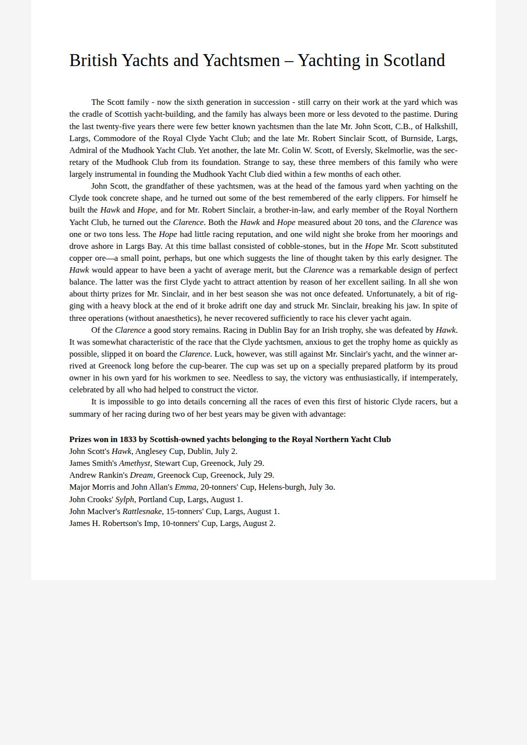British Yachts and Yachtsmen – Yachting in Scotland
The Scott family - now the sixth generation in succession - still carry on their work at the yard which was the cradle of Scottish yacht-building, and the family has always been more or less devoted to the pastime. During the last twenty-five years there were few better known yachtsmen than the late Mr. John Scott, C.B., of Halkshill, Largs, Commodore of the Royal Clyde Yacht Club; and the late Mr. Robert Sinclair Scott, of Burnside, Largs, Admiral of the Mudhook Yacht Club. Yet another, the late Mr. Colin W. Scott, of Eversly, Skelmorlie, was the secretary of the Mudhook Club from its foundation. Strange to say, these three members of this family who were largely instrumental in founding the Mudhook Yacht Club died within a few months of each other.
John Scott, the grandfather of these yachtsmen, was at the head of the famous yard when yachting on the Clyde took concrete shape, and he turned out some of the best remembered of the early clippers. For himself he built the Hawk and Hope, and for Mr. Robert Sinclair, a brother-in-law, and early member of the Royal Northern Yacht Club, he turned out the Clarence. Both the Hawk and Hope measured about 20 tons, and the Clarence was one or two tons less. The Hope had little racing reputation, and one wild night she broke from her moorings and drove ashore in Largs Bay. At this time ballast consisted of cobble-stones, but in the Hope Mr. Scott substituted copper ore—a small point, perhaps, but one which suggests the line of thought taken by this early designer. The Hawk would appear to have been a yacht of average merit, but the Clarence was a remarkable design of perfect balance. The latter was the first Clyde yacht to attract attention by reason of her excellent sailing. In all she won about thirty prizes for Mr. Sinclair, and in her best season she was not once defeated. Unfortunately, a bit of rigging with a heavy block at the end of it broke adrift one day and struck Mr. Sinclair, breaking his jaw. In spite of three operations (without anaesthetics), he never recovered sufficiently to race his clever yacht again.
Of the Clarence a good story remains. Racing in Dublin Bay for an Irish trophy, she was defeated by Hawk. It was somewhat characteristic of the race that the Clyde yachtsmen, anxious to get the trophy home as quickly as possible, slipped it on board the Clarence. Luck, however, was still against Mr. Sinclair's yacht, and the winner arrived at Greenock long before the cup-bearer. The cup was set up on a specially prepared platform by its proud owner in his own yard for his workmen to see. Needless to say, the victory was enthusiastically, if intemperately, celebrated by all who had helped to construct the victor.
It is impossible to go into details concerning all the races of even this first of historic Clyde racers, but a summary of her racing during two of her best years may be given with advantage:
Prizes won in 1833 by Scottish-owned yachts belonging to the Royal Northern Yacht Club
John Scott's Hawk, Anglesey Cup, Dublin, July 2.
James Smith's Amethyst, Stewart Cup, Greenock, July 29.
Andrew Rankin's Dream, Greenock Cup, Greenock, July 29.
Major Morris and John Allan's Emma, 20-tonners' Cup, Helens-burgh, July 3o.
John Crooks' Sylph, Portland Cup, Largs, August 1.
John Maclver's Rattlesnake, 15-tonners' Cup, Largs, August 1.
James H. Robertson's Imp, 10-tonners' Cup, Largs, August 2.